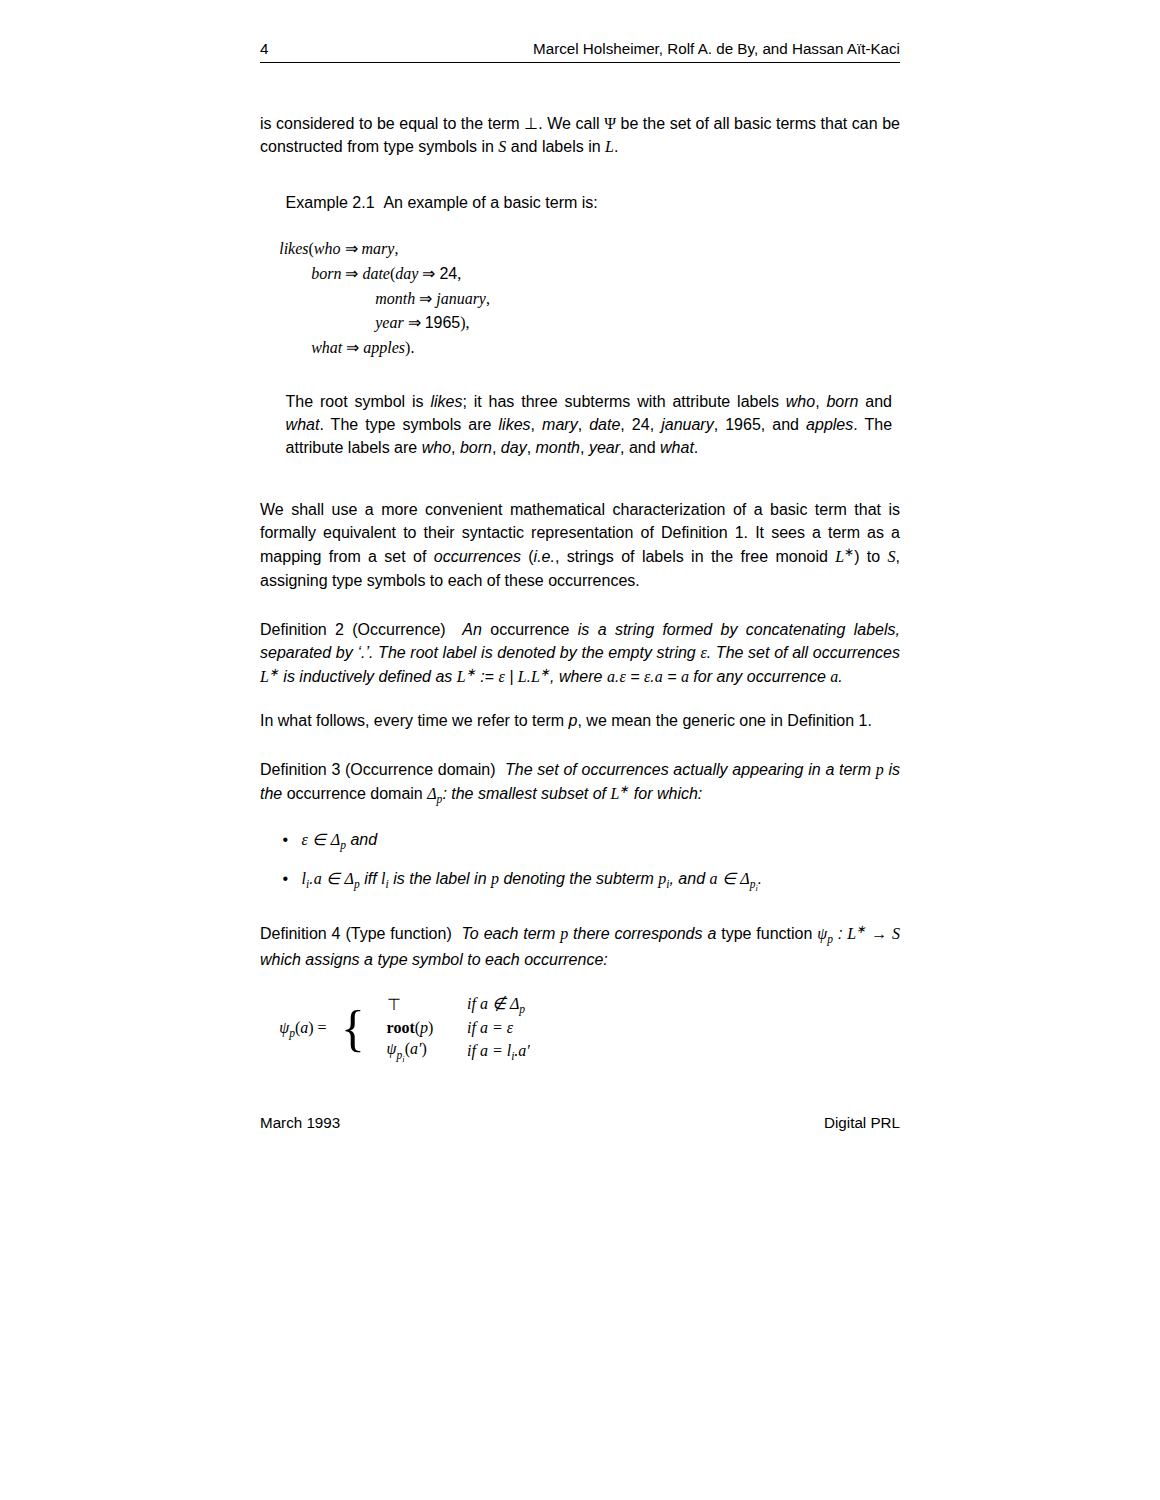4 Marcel Holsheimer, Rolf A. de By, and Hassan Aït-Kaci
is considered to be equal to the term ⊥. We call Ψ be the set of all basic terms that can be constructed from type symbols in S and labels in L.
Example 2.1 An example of a basic term is:
likes(who ⇒ mary, born ⇒ date(day ⇒ 24, month ⇒ january, year ⇒ 1965), what ⇒ apples).
The root symbol is likes; it has three subterms with attribute labels who, born and what. The type symbols are likes, mary, date, 24, january, 1965, and apples. The attribute labels are who, born, day, month, year, and what.
We shall use a more convenient mathematical characterization of a basic term that is formally equivalent to their syntactic representation of Definition 1. It sees a term as a mapping from a set of occurrences (i.e., strings of labels in the free monoid L∗) to S, assigning type symbols to each of these occurrences.
Definition 2 (Occurrence) An occurrence is a string formed by concatenating labels, separated by ‘.’. The root label is denoted by the empty string ε. The set of all occurrences L∗ is inductively defined as L∗ := ε | L.L∗, where a.ε = ε.a = a for any occurrence a.
In what follows, every time we refer to term p, we mean the generic one in Definition 1.
Definition 3 (Occurrence domain) The set of occurrences actually appearing in a term p is the occurrence domain Δp: the smallest subset of L∗ for which:
ε ∈ Δp and
li.a ∈ Δp iff li is the label in p denoting the subterm pi, and a ∈ Δpi.
Definition 4 (Type function) To each term p there corresponds a type function ψp : L∗ → S which assigns a type symbol to each occurrence:
| ψ p ( a ) = | { | ⊤ | if a ∉ Δ p |
| root ( p ) | if a = ε |
| ψ p i ( a′ ) | if a = l i . a′ |
March 1993 Digital PRL